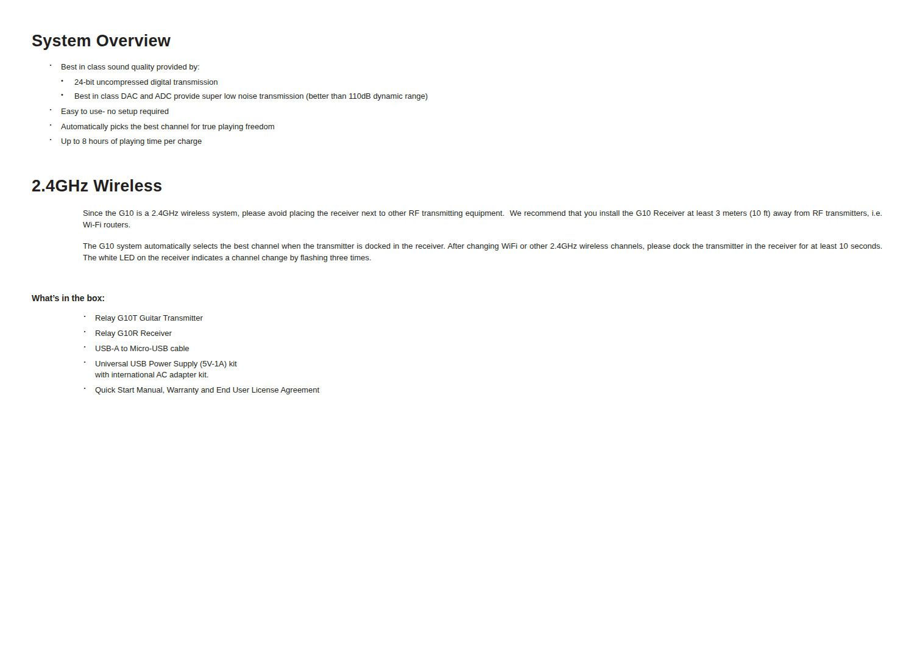System Overview
Best in class sound quality provided by:
24-bit uncompressed digital transmission
Best in class DAC and ADC provide super low noise transmission (better than 110dB dynamic range)
Easy to use- no setup required
Automatically picks the best channel for true playing freedom
Up to 8 hours of playing time per charge
2.4GHz Wireless
Since the G10 is a 2.4GHz wireless system, please avoid placing the receiver next to other RF transmitting equipment. We recommend that you install the G10 Receiver at least 3 meters (10 ft) away from RF transmitters, i.e. Wi-Fi routers.
The G10 system automatically selects the best channel when the transmitter is docked in the receiver. After changing WiFi or other 2.4GHz wireless channels, please dock the transmitter in the receiver for at least 10 seconds. The white LED on the receiver indicates a channel change by flashing three times.
What’s in the box:
Relay G10T Guitar Transmitter
Relay G10R Receiver
USB-A to Micro-USB cable
Universal USB Power Supply (5V-1A) kit
with international AC adapter kit.
Quick Start Manual, Warranty and End User License Agreement